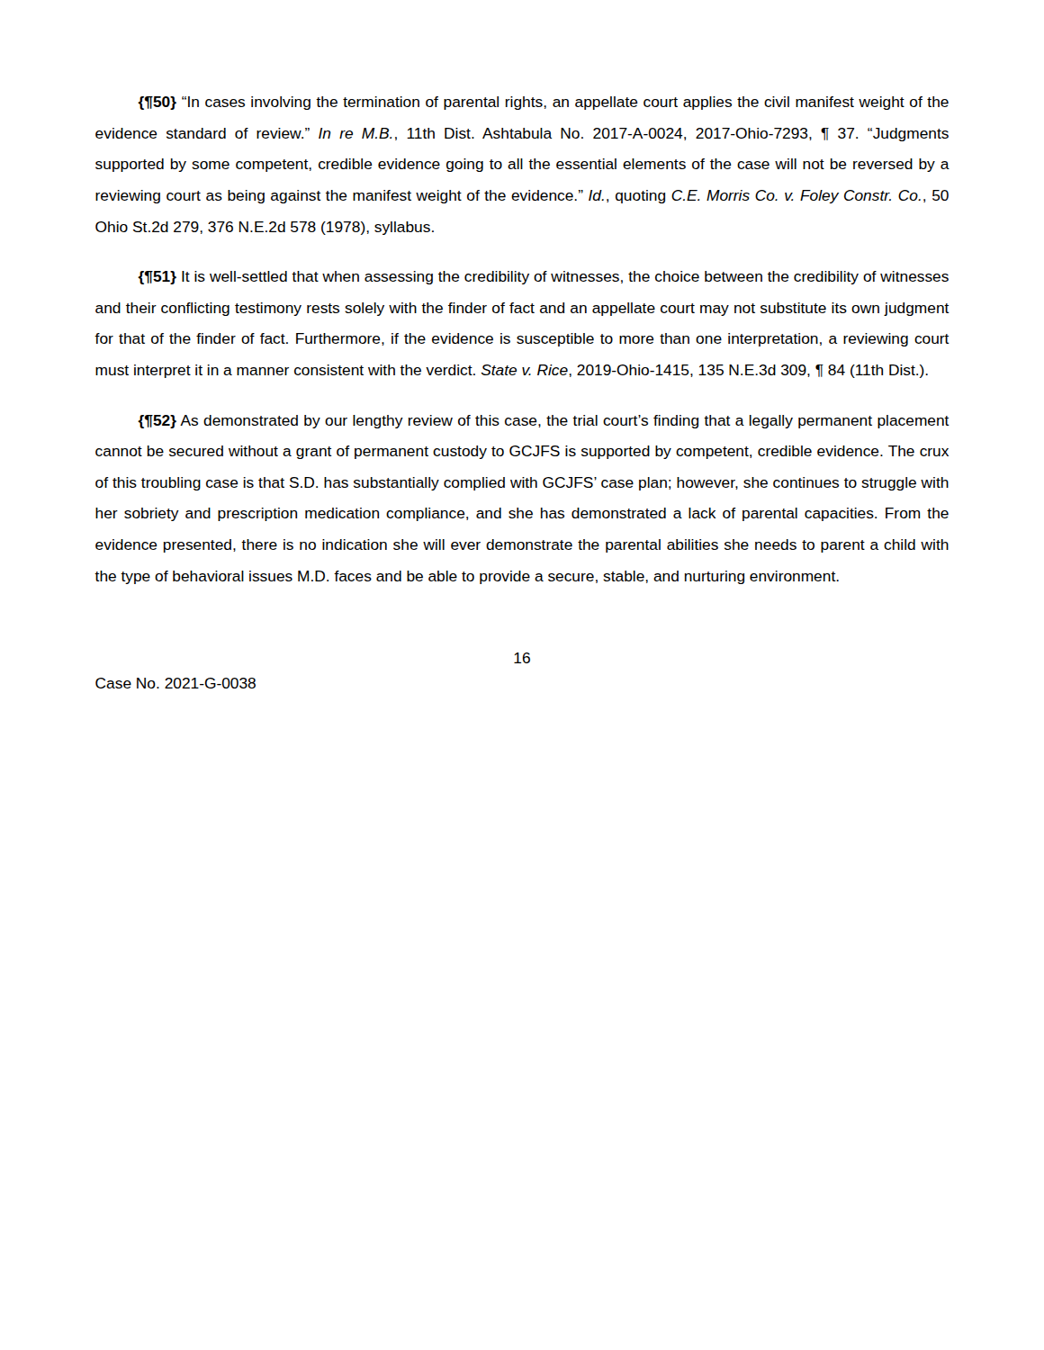{¶50} “In cases involving the termination of parental rights, an appellate court applies the civil manifest weight of the evidence standard of review.” In re M.B., 11th Dist. Ashtabula No. 2017-A-0024, 2017-Ohio-7293, ¶ 37. “Judgments supported by some competent, credible evidence going to all the essential elements of the case will not be reversed by a reviewing court as being against the manifest weight of the evidence.” Id., quoting C.E. Morris Co. v. Foley Constr. Co., 50 Ohio St.2d 279, 376 N.E.2d 578 (1978), syllabus.
{¶51} It is well-settled that when assessing the credibility of witnesses, the choice between the credibility of witnesses and their conflicting testimony rests solely with the finder of fact and an appellate court may not substitute its own judgment for that of the finder of fact. Furthermore, if the evidence is susceptible to more than one interpretation, a reviewing court must interpret it in a manner consistent with the verdict. State v. Rice, 2019-Ohio-1415, 135 N.E.3d 309, ¶ 84 (11th Dist.).
{¶52} As demonstrated by our lengthy review of this case, the trial court’s finding that a legally permanent placement cannot be secured without a grant of permanent custody to GCJFS is supported by competent, credible evidence. The crux of this troubling case is that S.D. has substantially complied with GCJFS’ case plan; however, she continues to struggle with her sobriety and prescription medication compliance, and she has demonstrated a lack of parental capacities. From the evidence presented, there is no indication she will ever demonstrate the parental abilities she needs to parent a child with the type of behavioral issues M.D. faces and be able to provide a secure, stable, and nurturing environment.
16
Case No. 2021-G-0038